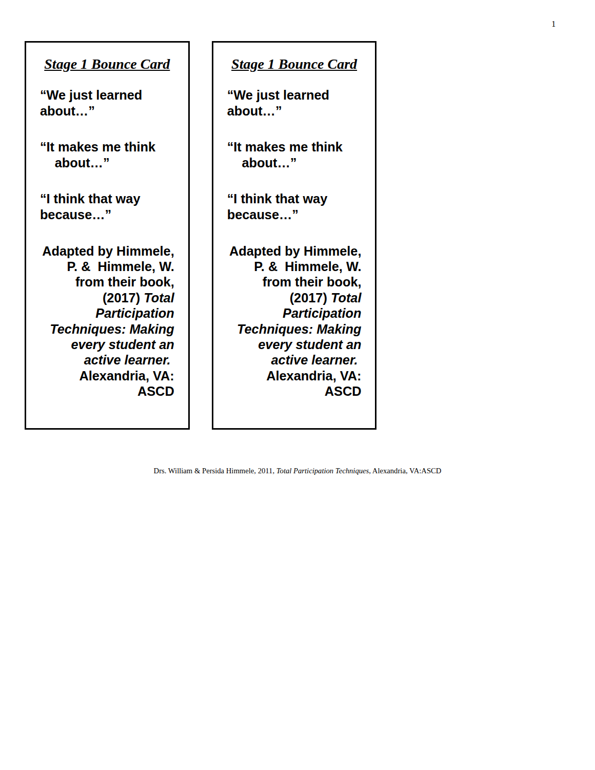1
Stage 1 Bounce Card
“We just learned about…”
“It makes me think about…”
“I think that way because…”
Adapted by Himmele, P. & Himmele, W. from their book, (2017) Total Participation Techniques: Making every student an active learner. Alexandria, VA: ASCD
Stage 1 Bounce Card
“We just learned about…”
“It makes me think about…”
“I think that way because…”
Adapted by Himmele, P. & Himmele, W. from their book, (2017) Total Participation Techniques: Making every student an active learner. Alexandria, VA: ASCD
Drs. William & Persida Himmele, 2011, Total Participation Techniques, Alexandria, VA:ASCD